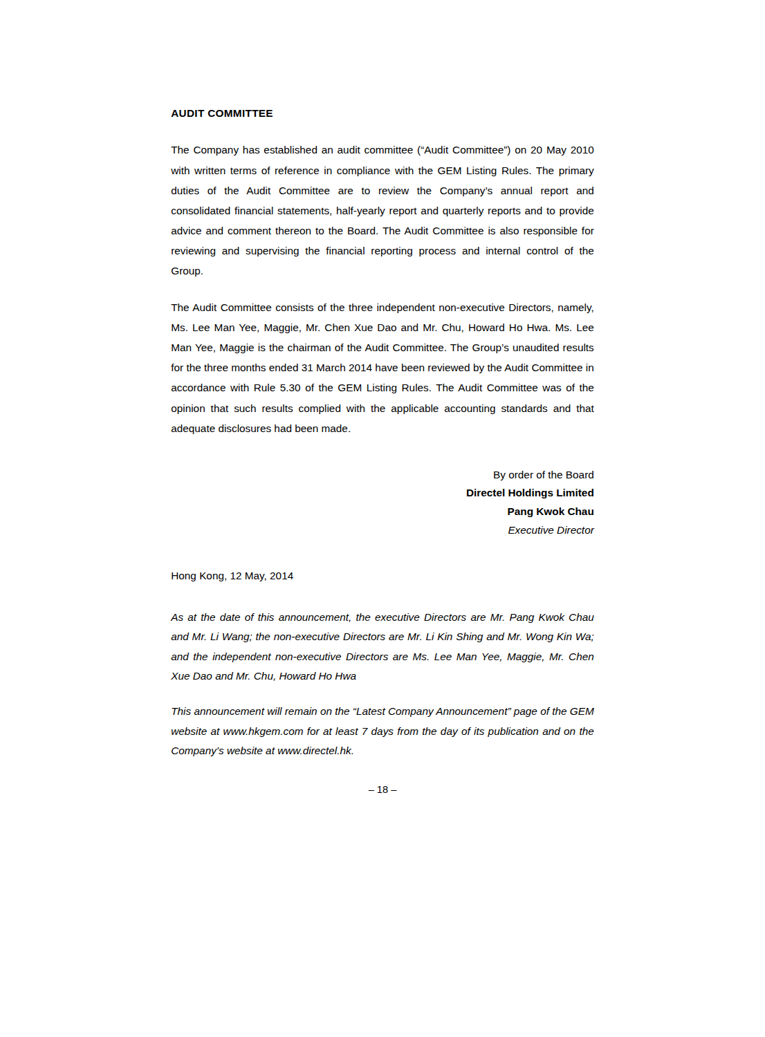AUDIT COMMITTEE
The Company has established an audit committee (“Audit Committee”) on 20 May 2010 with written terms of reference in compliance with the GEM Listing Rules. The primary duties of the Audit Committee are to review the Company’s annual report and consolidated financial statements, half-yearly report and quarterly reports and to provide advice and comment thereon to the Board. The Audit Committee is also responsible for reviewing and supervising the financial reporting process and internal control of the Group.
The Audit Committee consists of the three independent non-executive Directors, namely, Ms. Lee Man Yee, Maggie, Mr. Chen Xue Dao and Mr. Chu, Howard Ho Hwa. Ms. Lee Man Yee, Maggie is the chairman of the Audit Committee. The Group’s unaudited results for the three months ended 31 March 2014 have been reviewed by the Audit Committee in accordance with Rule 5.30 of the GEM Listing Rules. The Audit Committee was of the opinion that such results complied with the applicable accounting standards and that adequate disclosures had been made.
By order of the Board
Directel Holdings Limited
Pang Kwok Chau
Executive Director
Hong Kong, 12 May, 2014
As at the date of this announcement, the executive Directors are Mr. Pang Kwok Chau and Mr. Li Wang; the non-executive Directors are Mr. Li Kin Shing and Mr. Wong Kin Wa; and the independent non-executive Directors are Ms. Lee Man Yee, Maggie, Mr. Chen Xue Dao and Mr. Chu, Howard Ho Hwa
This announcement will remain on the “Latest Company Announcement” page of the GEM website at www.hkgem.com for at least 7 days from the day of its publication and on the Company’s website at www.directel.hk.
– 18 –